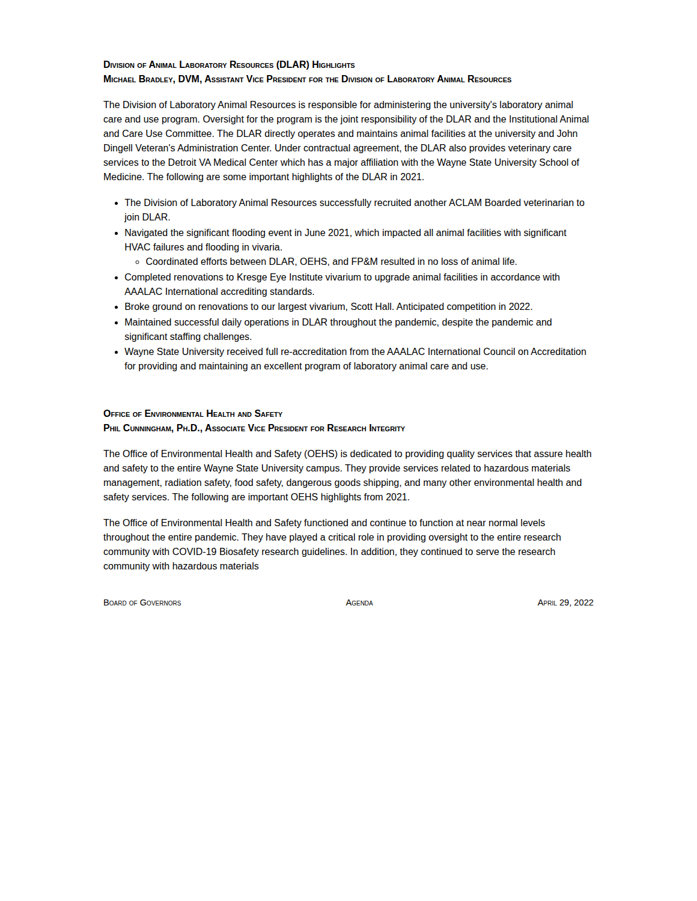Division of Animal Laboratory Resources (DLAR) Highlights Michael Bradley, DVM, Assistant Vice President for the Division of Laboratory Animal Resources
The Division of Laboratory Animal Resources is responsible for administering the university's laboratory animal care and use program. Oversight for the program is the joint responsibility of the DLAR and the Institutional Animal and Care Use Committee. The DLAR directly operates and maintains animal facilities at the university and John Dingell Veteran's Administration Center. Under contractual agreement, the DLAR also provides veterinary care services to the Detroit VA Medical Center which has a major affiliation with the Wayne State University School of Medicine. The following are some important highlights of the DLAR in 2021.
The Division of Laboratory Animal Resources successfully recruited another ACLAM Boarded veterinarian to join DLAR.
Navigated the significant flooding event in June 2021, which impacted all animal facilities with significant HVAC failures and flooding in vivaria.
Coordinated efforts between DLAR, OEHS, and FP&M resulted in no loss of animal life.
Completed renovations to Kresge Eye Institute vivarium to upgrade animal facilities in accordance with AAALAC International accrediting standards.
Broke ground on renovations to our largest vivarium, Scott Hall. Anticipated competition in 2022.
Maintained successful daily operations in DLAR throughout the pandemic, despite the pandemic and significant staffing challenges.
Wayne State University received full re-accreditation from the AAALAC International Council on Accreditation for providing and maintaining an excellent program of laboratory animal care and use.
Office of Environmental Health and Safety Phil Cunningham, Ph.D., Associate Vice President for Research Integrity
The Office of Environmental Health and Safety (OEHS) is dedicated to providing quality services that assure health and safety to the entire Wayne State University campus. They provide services related to hazardous materials management, radiation safety, food safety, dangerous goods shipping, and many other environmental health and safety services. The following are important OEHS highlights from 2021.
The Office of Environmental Health and Safety functioned and continue to function at near normal levels throughout the entire pandemic. They have played a critical role in providing oversight to the entire research community with COVID-19 Biosafety research guidelines. In addition, they continued to serve the research community with hazardous materials
Board of Governors Agenda April 29, 2022